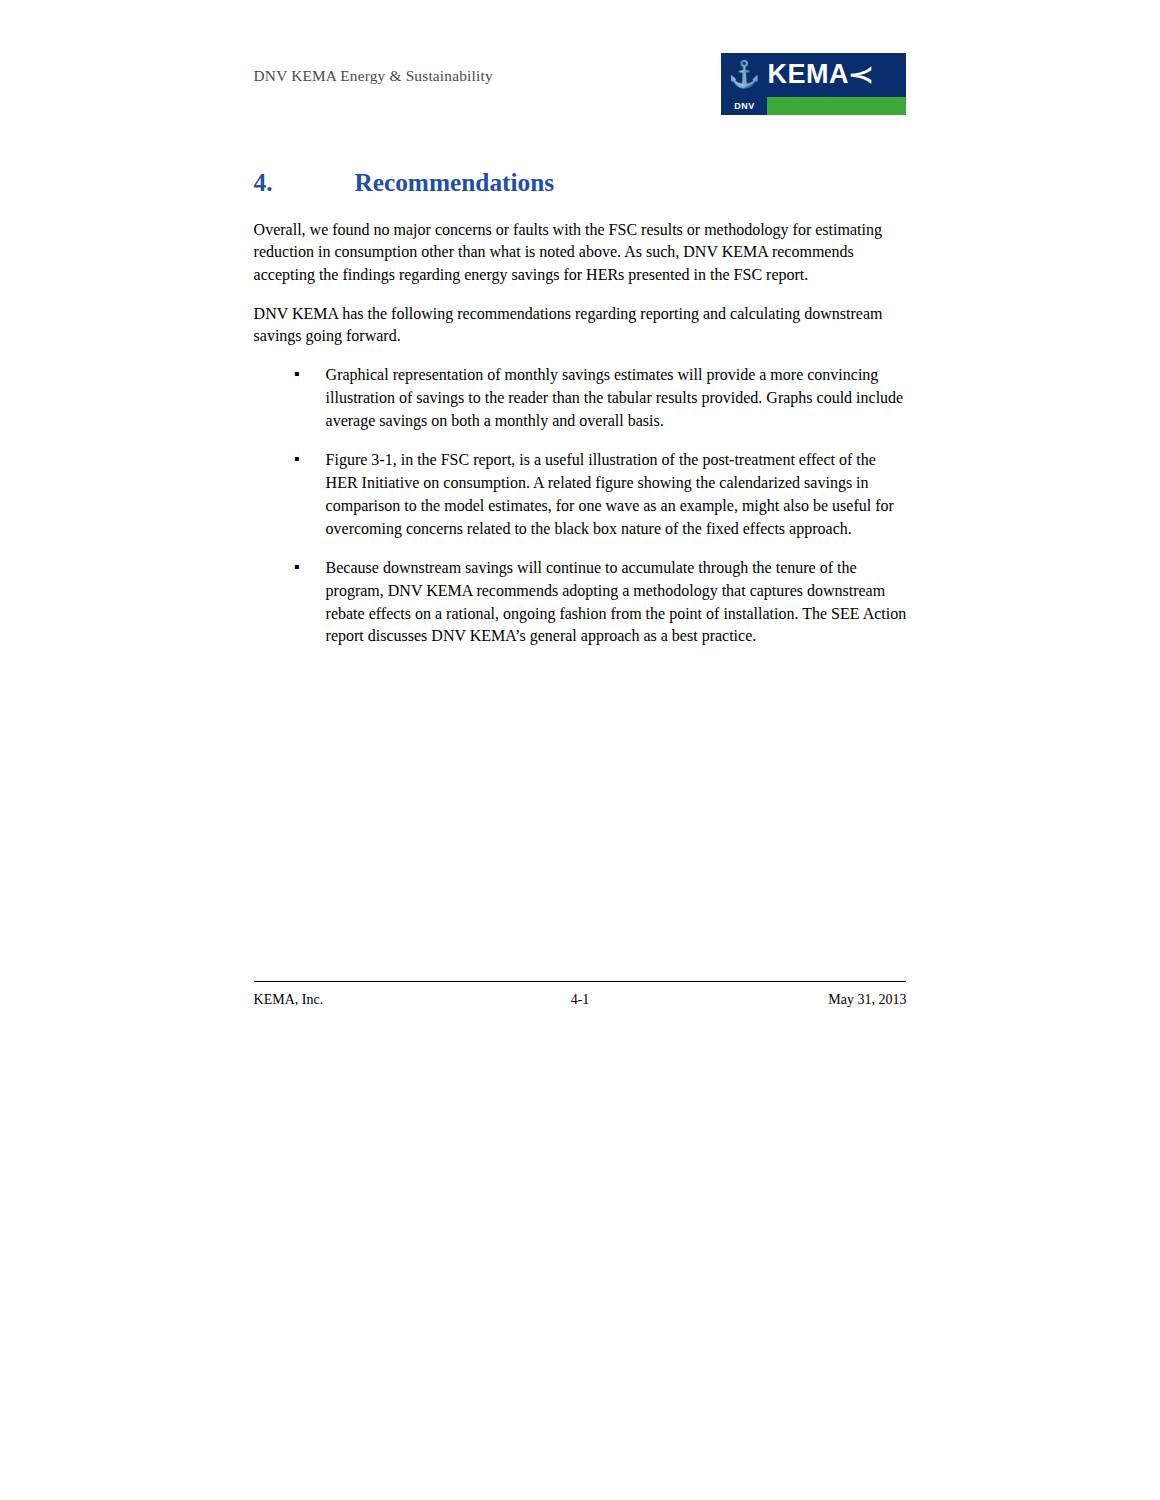DNV KEMA Energy & Sustainability
⚓
KEMA≺
DNV
4. Recommendations
Overall, we found no major concerns or faults with the FSC results or methodology for estimating reduction in consumption other than what is noted above. As such, DNV KEMA recommends accepting the findings regarding energy savings for HERs presented in the FSC report.
DNV KEMA has the following recommendations regarding reporting and calculating downstream savings going forward.
Graphical representation of monthly savings estimates will provide a more convincing illustration of savings to the reader than the tabular results provided. Graphs could include average savings on both a monthly and overall basis.
Figure 3-1, in the FSC report, is a useful illustration of the post-treatment effect of the HER Initiative on consumption. A related figure showing the calendarized savings in comparison to the model estimates, for one wave as an example, might also be useful for overcoming concerns related to the black box nature of the fixed effects approach.
Because downstream savings will continue to accumulate through the tenure of the program, DNV KEMA recommends adopting a methodology that captures downstream rebate effects on a rational, ongoing fashion from the point of installation. The SEE Action report discusses DNV KEMA’s general approach as a best practice.
KEMA, Inc.
4-1
May 31, 2013